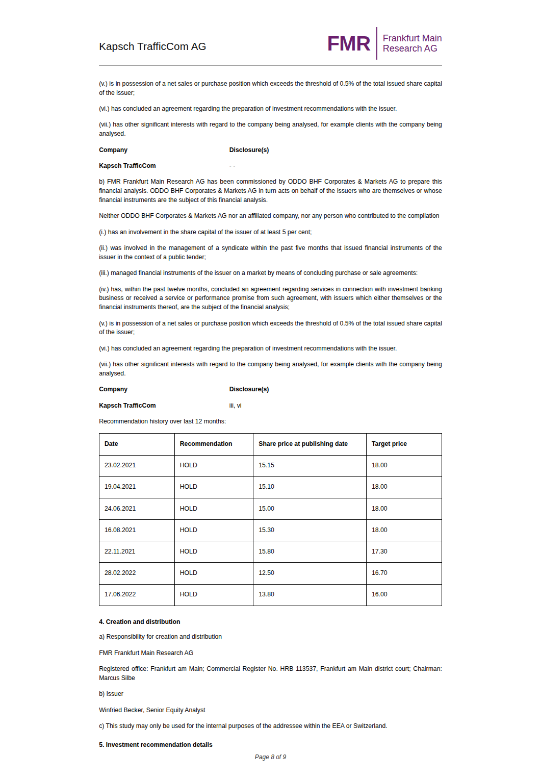Kapsch TrafficCom AG
FMR Frankfurt Main
Research AG
(v.) is in possession of a net sales or purchase position which exceeds the threshold of 0.5% of the total issued share capital of the issuer;
(vi.) has concluded an agreement regarding the preparation of investment recommendations with the issuer.
(vii.) has other significant interests with regard to the company being analysed, for example clients with the company being analysed.
Company
Disclosure(s)
Kapsch TrafficCom
- -
b) FMR Frankfurt Main Research AG has been commissioned by ODDO BHF Corporates & Markets AG to prepare this financial analysis. ODDO BHF Corporates & Markets AG in turn acts on behalf of the issuers who are themselves or whose financial instruments are the subject of this financial analysis.
Neither ODDO BHF Corporates & Markets AG nor an affiliated company, nor any person who contributed to the compilation
(i.) has an involvement in the share capital of the issuer of at least 5 per cent;
(ii.) was involved in the management of a syndicate within the past five months that issued financial instruments of the issuer in the context of a public tender;
(iii.) managed financial instruments of the issuer on a market by means of concluding purchase or sale agreements:
(iv.) has, within the past twelve months, concluded an agreement regarding services in connection with investment banking business or received a service or performance promise from such agreement, with issuers which either themselves or the financial instruments thereof, are the subject of the financial analysis;
(v.) is in possession of a net sales or purchase position which exceeds the threshold of 0.5% of the total issued share capital of the issuer;
(vi.) has concluded an agreement regarding the preparation of investment recommendations with the issuer.
(vii.) has other significant interests with regard to the company being analysed, for example clients with the company being analysed.
Company
Disclosure(s)
Kapsch TrafficCom
iii, vi
Recommendation history over last 12 months:
| Date | Recommendation | Share price at publishing date | Target price |
| --- | --- | --- | --- |
| 23.02.2021 | HOLD | 15.15 | 18.00 |
| 19.04.2021 | HOLD | 15.10 | 18.00 |
| 24.06.2021 | HOLD | 15.00 | 18.00 |
| 16.08.2021 | HOLD | 15.30 | 18.00 |
| 22.11.2021 | HOLD | 15.80 | 17.30 |
| 28.02.2022 | HOLD | 12.50 | 16.70 |
| 17.06.2022 | HOLD | 13.80 | 16.00 |
4. Creation and distribution
a) Responsibility for creation and distribution
FMR Frankfurt Main Research AG
Registered office: Frankfurt am Main; Commercial Register No. HRB 113537, Frankfurt am Main district court; Chairman: Marcus Silbe
b) Issuer
Winfried Becker, Senior Equity Analyst
c) This study may only be used for the internal purposes of the addressee within the EEA or Switzerland.
5. Investment recommendation details
Page 8 of 9